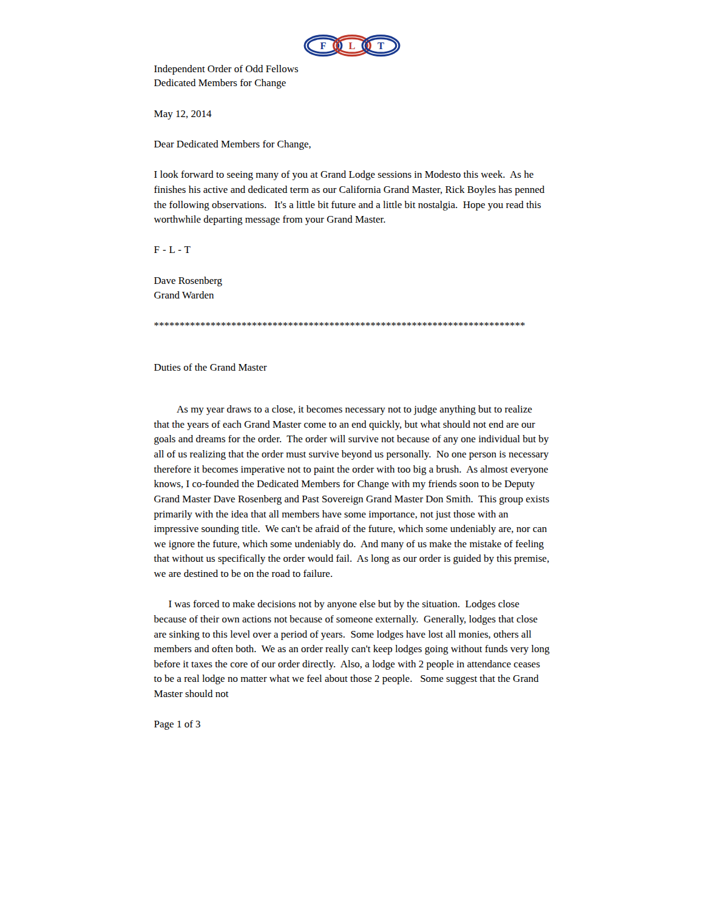F L T
Independent Order of Odd Fellows
Dedicated Members for Change
May 12, 2014
Dear Dedicated Members for Change,
I look forward to seeing many of you at Grand Lodge sessions in Modesto this week. As he finishes his active and dedicated term as our California Grand Master, Rick Boyles has penned the following observations. It's a little bit future and a little bit nostalgia. Hope you read this worthwhile departing message from your Grand Master.
F - L - T
Dave Rosenberg
Grand Warden
************************************************************************
Duties of the Grand Master
As my year draws to a close, it becomes necessary not to judge anything but to realize that the years of each Grand Master come to an end quickly, but what should not end are our goals and dreams for the order. The order will survive not because of any one individual but by all of us realizing that the order must survive beyond us personally. No one person is necessary therefore it becomes imperative not to paint the order with too big a brush. As almost everyone knows, I co-founded the Dedicated Members for Change with my friends soon to be Deputy Grand Master Dave Rosenberg and Past Sovereign Grand Master Don Smith. This group exists primarily with the idea that all members have some importance, not just those with an impressive sounding title. We can't be afraid of the future, which some undeniably are, nor can we ignore the future, which some undeniably do. And many of us make the mistake of feeling that without us specifically the order would fail. As long as our order is guided by this premise, we are destined to be on the road to failure.
I was forced to make decisions not by anyone else but by the situation. Lodges close because of their own actions not because of someone externally. Generally, lodges that close are sinking to this level over a period of years. Some lodges have lost all monies, others all members and often both. We as an order really can't keep lodges going without funds very long before it taxes the core of our order directly. Also, a lodge with 2 people in attendance ceases to be a real lodge no matter what we feel about those 2 people. Some suggest that the Grand Master should not
Page 1 of 3